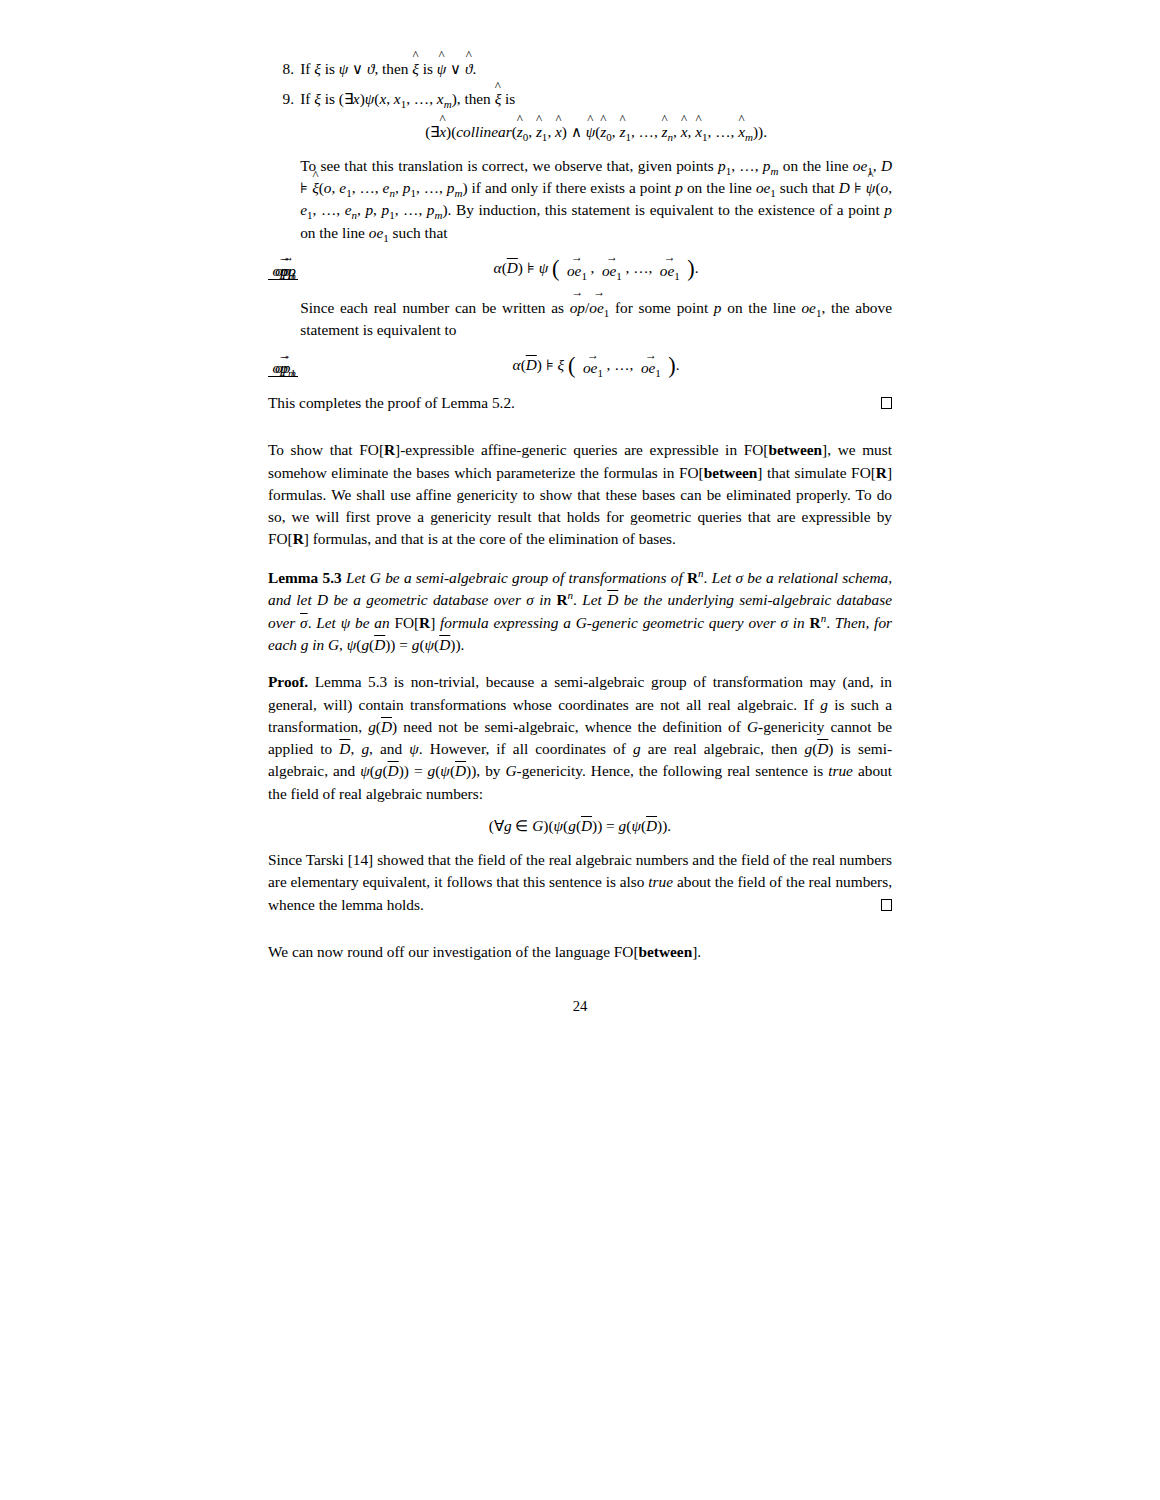8. If ξ is ψ ∨ ϑ, then ξ is ψ ∨ ϑ.
9. If ξ is (∃x)ψ(x, x1, …, xm), then ξ is
(∃x)(collinear(z0, z1, x) ∧ ψ(z0, z1, …, zn, x, x1, …, xm)).
To see that this translation is correct, we observe that, given points p1, …, pm on the line oe1, D ⊧ ξ(o, e1, …, en, p1, …, pm) if and only if there exists a point p on the line oe1 such that D ⊧ ψ(o, e1, …, en, p, p1, …, pm). By induction, this statement is equivalent to the existence of a point p on the line oe1 such that
α(D) ⊧ ψ ( op oe1, op1 oe1, …, opm oe1 ).
Since each real number can be written as op/oe1 for some point p on the line oe1, the above statement is equivalent to
α(D) ⊧ ξ ( op1 oe1, …, opm oe1 ).
This completes the proof of Lemma 5.2.
To show that FO[R]-expressible affine-generic queries are expressible in FO[between], we must somehow eliminate the bases which parameterize the formulas in FO[between] that simulate FO[R] formulas. We shall use affine genericity to show that these bases can be eliminated properly. To do so, we will first prove a genericity result that holds for geometric queries that are expressible by FO[R] formulas, and that is at the core of the elimination of bases.
Lemma 5.3 Let G be a semi-algebraic group of transformations of Rn. Let σ be a relational schema, and let D be a geometric database over σ in Rn. Let D be the underlying semi-algebraic database over σ. Let ψ be an FO[R] formula expressing a G-generic geometric query over σ in Rn. Then, for each g in G, ψ(g(D)) = g(ψ(D)).
Proof. Lemma 5.3 is non-trivial, because a semi-algebraic group of transformation may (and, in general, will) contain transformations whose coordinates are not all real algebraic. If g is such a transformation, g(D) need not be semi-algebraic, whence the definition of G-genericity cannot be applied to D, g, and ψ. However, if all coordinates of g are real algebraic, then g(D) is semi-algebraic, and ψ(g(D)) = g(ψ(D)), by G-genericity. Hence, the following real sentence is true about the field of real algebraic numbers:
(∀g ∈ G)(ψ(g(D)) = g(ψ(D)).
Since Tarski [14] showed that the field of the real algebraic numbers and the field of the real numbers are elementary equivalent, it follows that this sentence is also true about the field of the real numbers, whence the lemma holds.
We can now round off our investigation of the language FO[between].
24